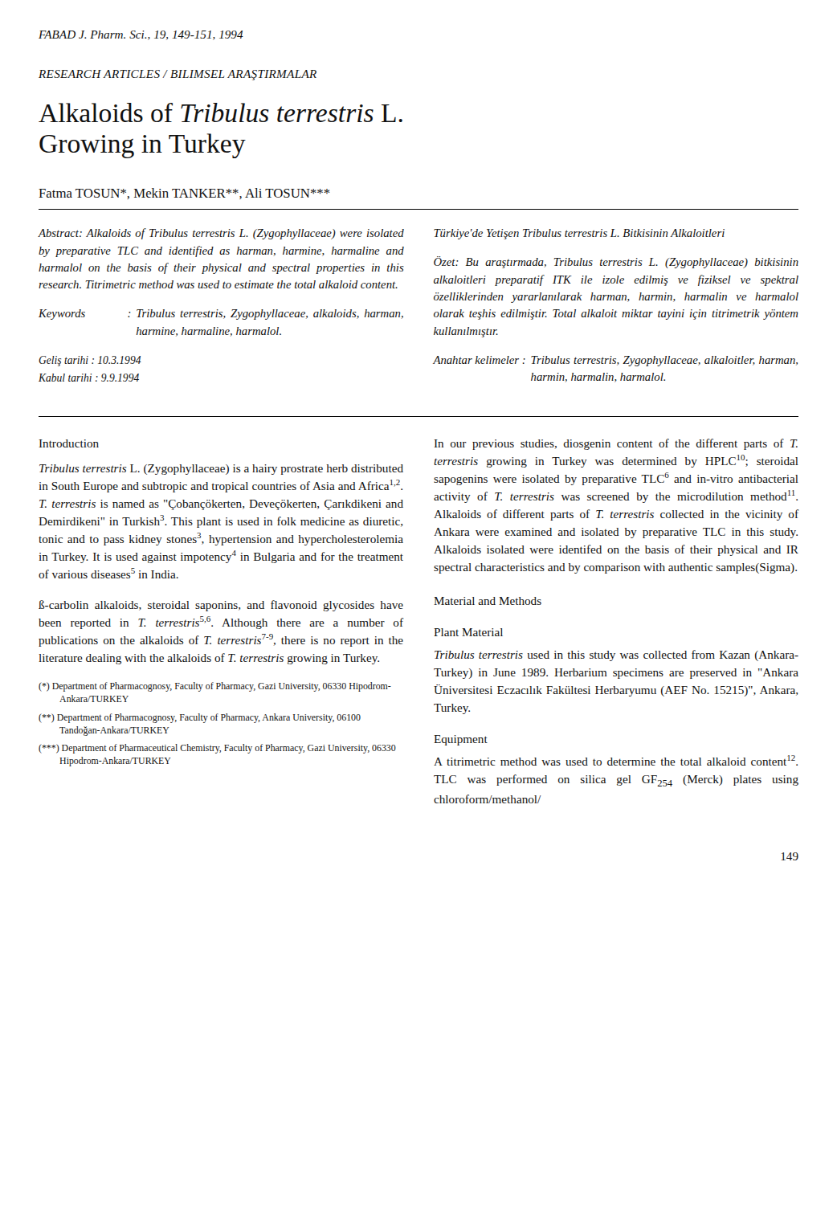FABAD J. Pharm. Sci., 19, 149-151, 1994
RESEARCH ARTICLES / BILIMSEL ARAŞTIRMALAR
Alkaloids of Tribulus terrestris L.
Growing in Turkey
Fatma TOSUN*, Mekin TANKER**, Ali TOSUN***
Abstract: Alkaloids of Tribulus terrestris L. (Zygophyllaceae) were isolated by preparative TLC and identified as harman, harmine, harmaline and harmalol on the basis of their physical and spectral properties in this research. Titrimetric method was used to estimate the total alkaloid content.
Keywords: Tribulus terrestris, Zygophyllaceae, alkaloids, harman, harmine, harmaline, harmalol.
Geliş tarihi : 10.3.1994
Kabul tarihi : 9.9.1994
Türkiye'de Yetişen Tribulus terrestris L. Bitkisinin Alkaloitleri
Özet: Bu araştırmada, Tribulus terrestris L. (Zygophyllaceae) bitkisinin alkaloitleri preparatif ITK ile izole edilmiş ve fiziksel ve spektral özelliklerinden yararlanılarak harman, harmin, harmalin ve harmalol olarak teşhis edilmiştir. Total alkaloit miktar tayini için titrimetrik yöntem kullanılmıştır.
Anahtar kelimeler: Tribulus terrestris, Zygophyllaceae, alkaloitler, harman, harmin, harmalin, harmalol.
Introduction
Tribulus terrestris L. (Zygophyllaceae) is a hairy prostrate herb distributed in South Europe and subtropic and tropical countries of Asia and Africa1,2. T. terrestris is named as "Çobançökerten, Deveçökerten, Çarıkdikeni and Demirdikeni" in Turkish3. This plant is used in folk medicine as diuretic, tonic and to pass kidney stones3, hypertension and hypercholesterolemia in Turkey. It is used against impotency4 in Bulgaria and for the treatment of various diseases5 in India.
ß-carbolin alkaloids, steroidal saponins, and flavonoid glycosides have been reported in T. terrestris5,6. Although there are a number of publications on the alkaloids of T. terrestris7-9, there is no report in the literature dealing with the alkaloids of T. terrestris growing in Turkey.
(*) Department of Pharmacognosy, Faculty of Pharmacy, Gazi University, 06330 Hipodrom-Ankara/TURKEY
(**) Department of Pharmacognosy, Faculty of Pharmacy, Ankara University, 06100 Tandoğan-Ankara/TURKEY
(***) Department of Pharmaceutical Chemistry, Faculty of Pharmacy, Gazi University, 06330 Hipodrom-Ankara/TURKEY
In our previous studies, diosgenin content of the different parts of T. terrestris growing in Turkey was determined by HPLC10; steroidal sapogenins were isolated by preparative TLC6 and in-vitro antibacterial activity of T. terrestris was screened by the microdilution method11. Alkaloids of different parts of T. terrestris collected in the vicinity of Ankara were examined and isolated by preparative TLC in this study. Alkaloids isolated were identifed on the basis of their physical and IR spectral characteristics and by comparison with authentic samples(Sigma).
Material and Methods
Plant Material
Tribulus terrestris used in this study was collected from Kazan (Ankara-Turkey) in June 1989. Herbarium specimens are preserved in "Ankara Üniversitesi Eczacılık Fakültesi Herbaryumu (AEF No. 15215)", Ankara, Turkey.
Equipment
A titrimetric method was used to determine the total alkaloid content12. TLC was performed on silica gel GF254 (Merck) plates using chloroform/methanol/
149